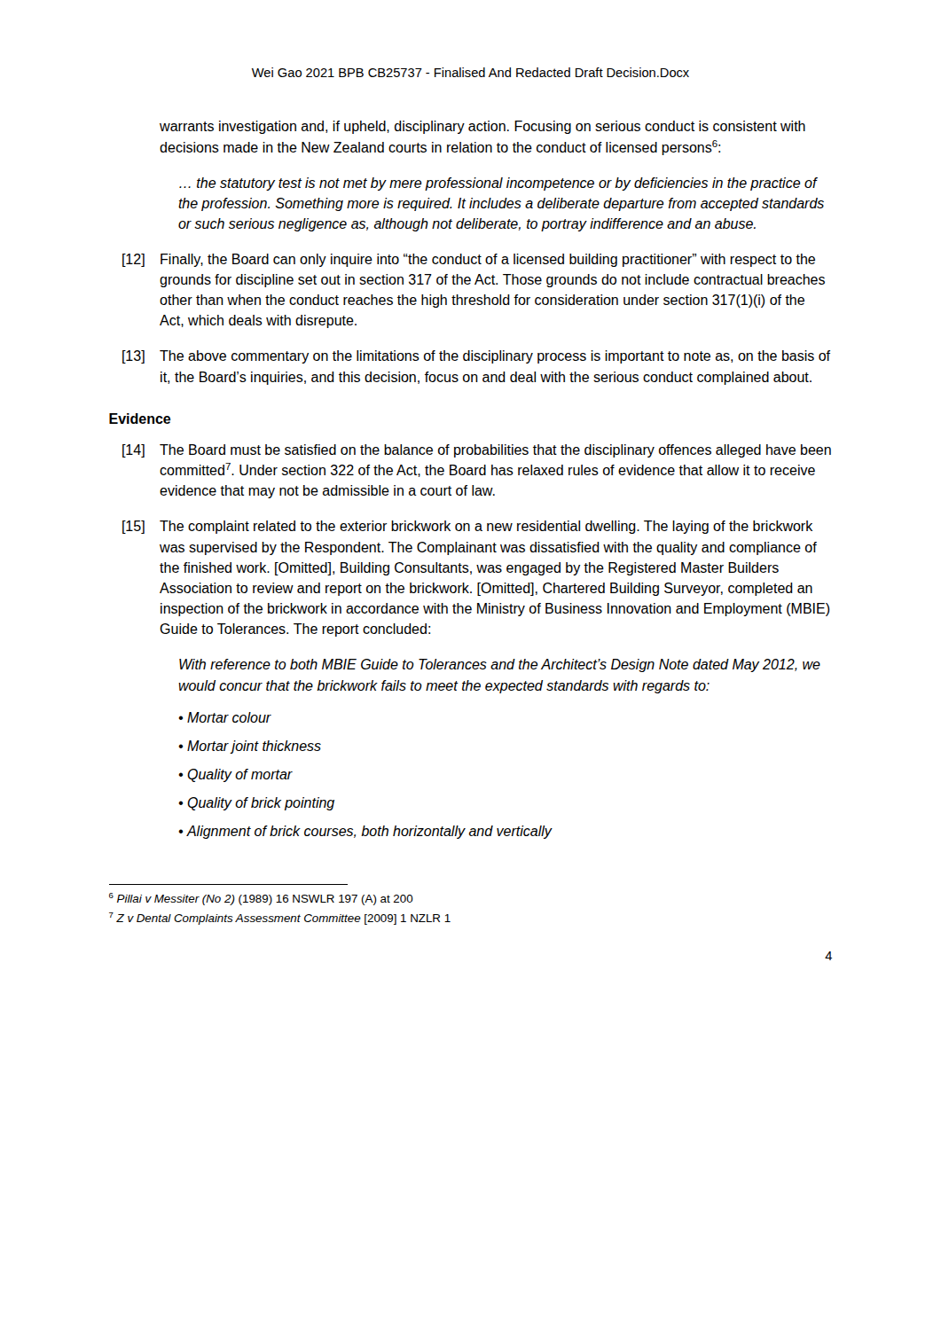Wei Gao 2021 BPB CB25737 - Finalised And Redacted Draft Decision.Docx
warrants investigation and, if upheld, disciplinary action. Focusing on serious conduct is consistent with decisions made in the New Zealand courts in relation to the conduct of licensed persons6:
… the statutory test is not met by mere professional incompetence or by deficiencies in the practice of the profession. Something more is required. It includes a deliberate departure from accepted standards or such serious negligence as, although not deliberate, to portray indifference and an abuse.
[12]
Finally, the Board can only inquire into “the conduct of a licensed building practitioner” with respect to the grounds for discipline set out in section 317 of the Act. Those grounds do not include contractual breaches other than when the conduct reaches the high threshold for consideration under section 317(1)(i) of the Act, which deals with disrepute.
[13]
The above commentary on the limitations of the disciplinary process is important to note as, on the basis of it, the Board’s inquiries, and this decision, focus on and deal with the serious conduct complained about.
Evidence
[14]
The Board must be satisfied on the balance of probabilities that the disciplinary offences alleged have been committed7. Under section 322 of the Act, the Board has relaxed rules of evidence that allow it to receive evidence that may not be admissible in a court of law.
[15]
The complaint related to the exterior brickwork on a new residential dwelling. The laying of the brickwork was supervised by the Respondent. The Complainant was dissatisfied with the quality and compliance of the finished work. [Omitted], Building Consultants, was engaged by the Registered Master Builders Association to review and report on the brickwork. [Omitted], Chartered Building Surveyor, completed an inspection of the brickwork in accordance with the Ministry of Business Innovation and Employment (MBIE) Guide to Tolerances. The report concluded:
With reference to both MBIE Guide to Tolerances and the Architect’s Design Note dated May 2012, we would concur that the brickwork fails to meet the expected standards with regards to:
Mortar colour
Mortar joint thickness
Quality of mortar
Quality of brick pointing
Alignment of brick courses, both horizontally and vertically
6 Pillai v Messiter (No 2) (1989) 16 NSWLR 197 (A) at 200
7 Z v Dental Complaints Assessment Committee [2009] 1 NZLR 1
4